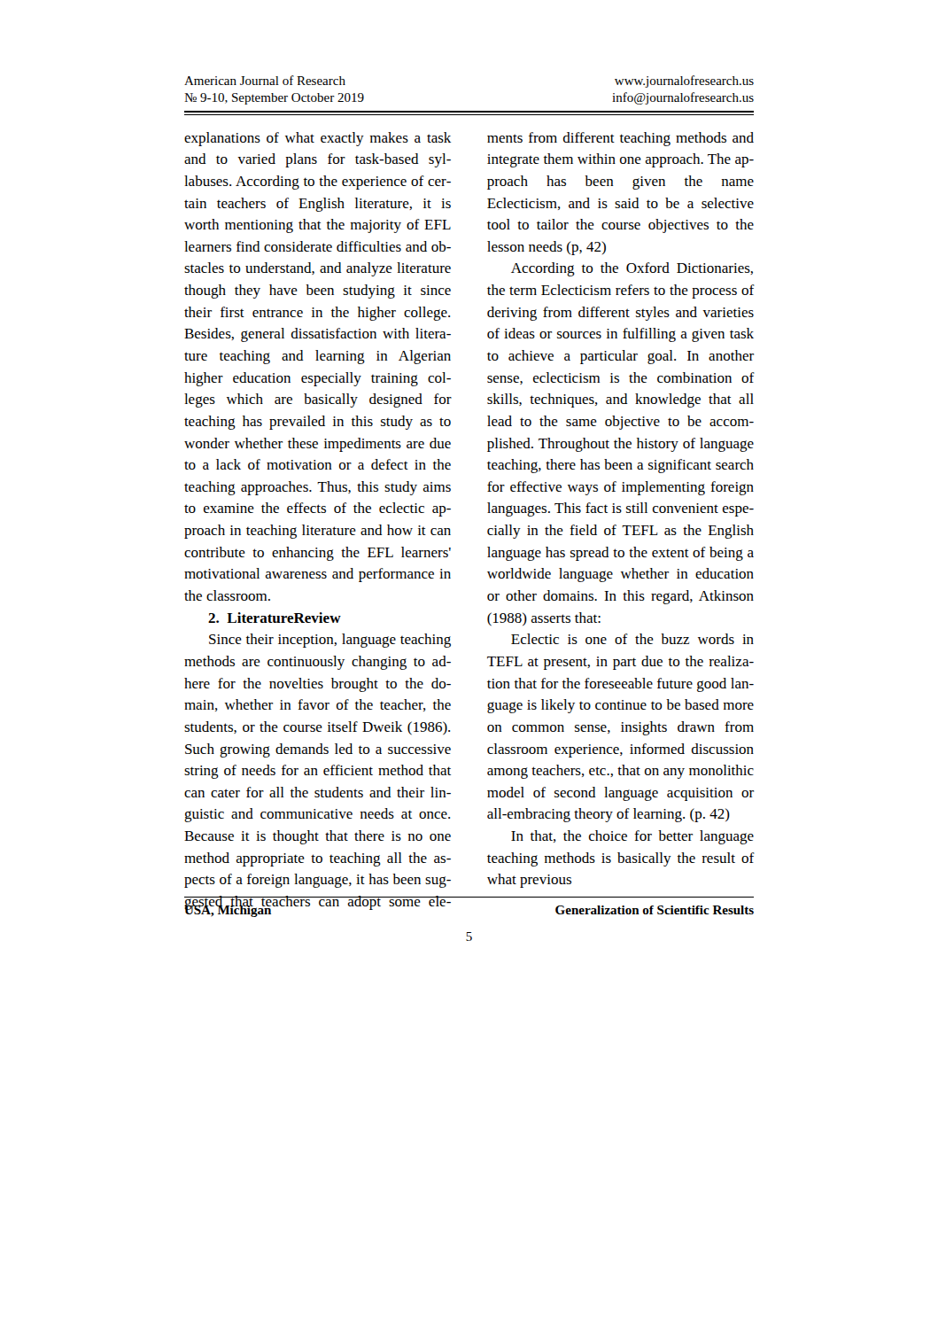American Journal of Research
№ 9-10, September October 2019
www.journalofresearch.us
info@journalofresearch.us
explanations of what exactly makes a task and to varied plans for task-based syllabuses. According to the experience of certain teachers of English literature, it is worth mentioning that the majority of EFL learners find considerate difficulties and obstacles to understand, and analyze literature though they have been studying it since their first entrance in the higher college. Besides, general dissatisfaction with literature teaching and learning in Algerian higher education especially training colleges which are basically designed for teaching has prevailed in this study as to wonder whether these impediments are due to a lack of motivation or a defect in the teaching approaches. Thus, this study aims to examine the effects of the eclectic approach in teaching literature and how it can contribute to enhancing the EFL learners' motivational awareness and performance in the classroom.
2. LiteratureReview
Since their inception, language teaching methods are continuously changing to adhere for the novelties brought to the domain, whether in favor of the teacher, the students, or the course itself Dweik (1986). Such growing demands led to a successive string of needs for an efficient method that can cater for all the students and their linguistic and communicative needs at once. Because it is thought that there is no one method appropriate to teaching all the aspects of a foreign language, it has been suggested that teachers can adopt some elements from different teaching methods and integrate them within one approach. The approach has been given the name Eclecticism, and is said to be a selective tool to tailor the course objectives to the lesson needs (p, 42)
According to the Oxford Dictionaries, the term Eclecticism refers to the process of deriving from different styles and varieties of ideas or sources in fulfilling a given task to achieve a particular goal. In another sense, eclecticism is the combination of skills, techniques, and knowledge that all lead to the same objective to be accomplished. Throughout the history of language teaching, there has been a significant search for effective ways of implementing foreign languages. This fact is still convenient especially in the field of TEFL as the English language has spread to the extent of being a worldwide language whether in education or other domains. In this regard, Atkinson (1988) asserts that:
Eclectic is one of the buzz words in TEFL at present, in part due to the realization that for the foreseeable future good language is likely to continue to be based more on common sense, insights drawn from classroom experience, informed discussion among teachers, etc., that on any monolithic model of second language acquisition or all-embracing theory of learning. (p. 42)
In that, the choice for better language teaching methods is basically the result of what previous
USA, Michigan Generalization of Scientific Results
5